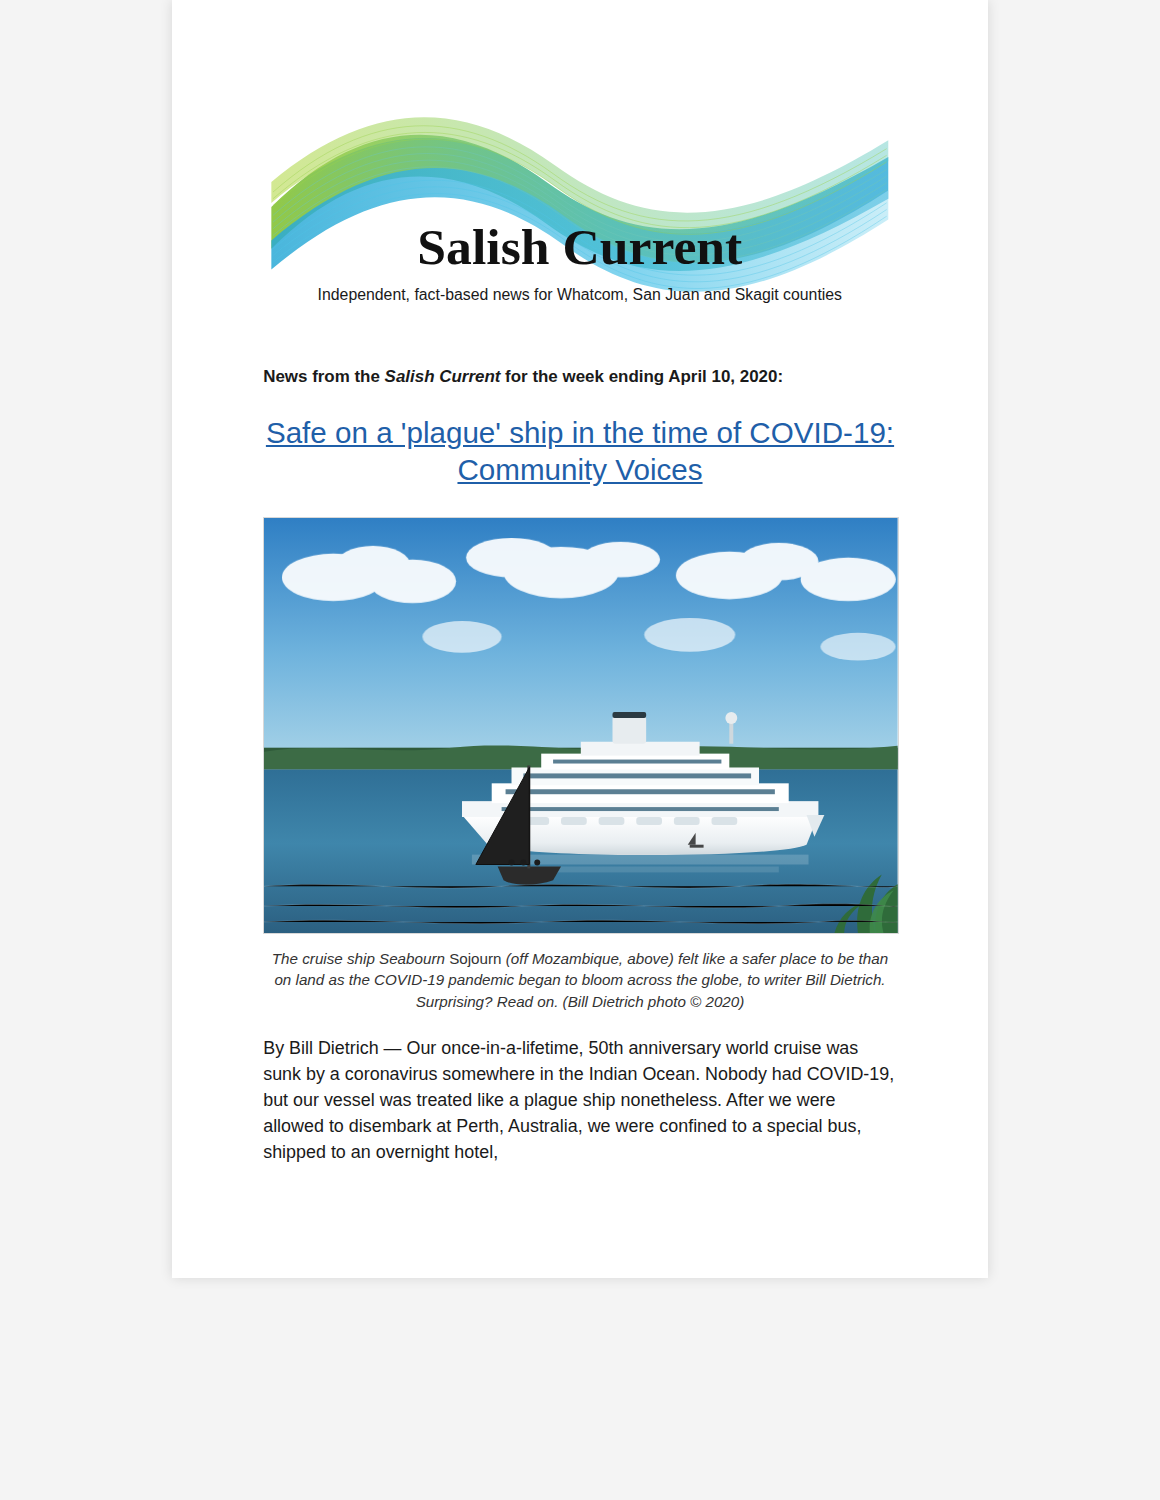Salish Current Salish Current logo: flowing green and blue wave ribbons above the words Salish Current and the tagline Independent, fact-based news for Whatcom, San Juan and Skagit counties. Salish Current Independent, fact-based news for Whatcom, San Juan and Skagit counties
News from the Salish Current for the week ending April 10, 2020:
Safe on a 'plague' ship in the time of COVID-19: Community Voices
Cruise ship Seabourn Sojourn off Mozambique A large white cruise ship anchored offshore under a blue sky with puffy white clouds; a small traditional sailing dhow with a dark triangular sail crosses the calm water in the foreground, with a low green shoreline behind.
The cruise ship Seabourn Sojourn (off Mozambique, above) felt like a safer place to be than on land as the COVID-19 pandemic began to bloom across the globe, to writer Bill Dietrich. Surprising? Read on. (Bill Dietrich photo © 2020)
By Bill Dietrich — Our once-in-a-lifetime, 50th anniversary world cruise was sunk by a coronavirus somewhere in the Indian Ocean. Nobody had COVID-19, but our vessel was treated like a plague ship nonetheless. After we were allowed to disembark at Perth, Australia, we were confined to a special bus, shipped to an overnight hotel,